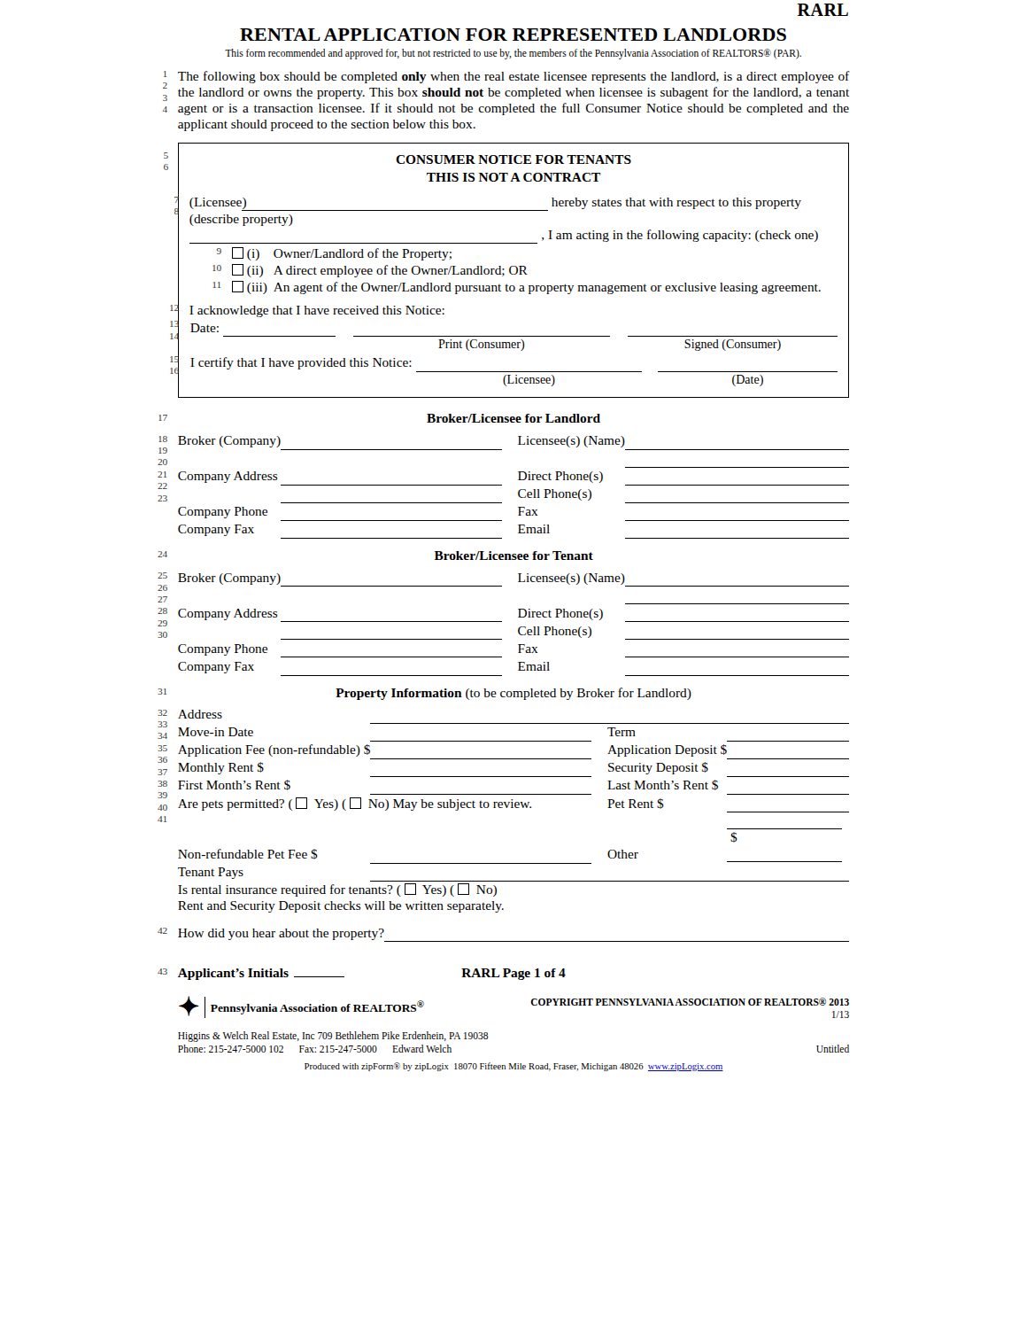RARL
RENTAL APPLICATION FOR REPRESENTED LANDLORDS
This form recommended and approved for, but not restricted to use by, the members of the Pennsylvania Association of REALTORS® (PAR).
1 2 3 4
The following box should be completed only when the real estate licensee represents the landlord, is a direct employee of the land­lord or owns the property. This box should not be completed when licensee is subagent for the landlord, a tenant agent or is a trans­action licensee. If it should not be completed the full Consumer Notice should be completed and the applicant should proceed to the section below this box.
5 6
CONSUMER NOTICE FOR TENANTS
THIS IS NOT A CONTRACT
7 8 (Licensee) hereby states that with respect to this property (describe property)
, I am acting in the following capacity: (check one)
9 (i) Owner/Landlord of the Property;
10 (ii) A direct employee of the Owner/Landlord; OR
11 (iii) An agent of the Owner/Landlord pursuant to a property management or exclusive leasing agreement.
12 I acknowledge that I have received this Notice:
13 14
| Date: | | | | | |
| | | | Print (Consumer) | | Signed (Consumer) |
15 16
| I certify that I have provided this Notice: | | | |
| | (Licensee) | | (Date) |
17
Broker/Licensee for Landlord
18 19 20 21 22 23
| Broker (Company) | | | Licensee(s) (Name) | |
| Company Address | | | Direct Phone(s) | |
| | | | Cell Phone(s) | |
| Company Phone | | | Fax | |
| Company Fax | | | Email | |
24
Broker/Licensee for Tenant
25 26 27 28 29 30
| Broker (Company) | | | Licensee(s) (Name) | |
| Company Address | | | Direct Phone(s) | |
| | | | Cell Phone(s) | |
| Company Phone | | | Fax | |
| Company Fax | | | Email | |
31
Property Information (to be completed by Broker for Landlord)
32 33 34 35 36 37 38 39 40 41
| Address | |
| Move-in Date | | | Term | |
| Application Fee (non-refundable) $ | | | Application Deposit $ | |
| Monthly Rent $ | | | Security Deposit $ | |
| First Month’s Rent $ | | | Last Month’s Rent $ | |
| Are pets permitted? ( Yes) ( No) May be subject to review. | | Pet Rent $ | |
| Non-refundable Pet Fee $ | | | Other | $ |
| Tenant Pays | |
Is rental insurance required for tenants? ( Yes) ( No)
Rent and Security Deposit checks will be written separately.
42
| How did you hear about the property? | |
43 Applicant’s Initials RARL Page 1 of 4
✦ Pennsylvania Association of REALTORS®
COPYRIGHT PENNSYLVANIA ASSOCIATION OF REALTORS® 2013
1/13
Higgins & Welch Real Estate, Inc 709 Bethlehem Pike Erdenhein, PA 19038
Untitled Phone: 215-247-5000 102 Fax: 215-247-5000 Edward Welch
Produced with zipForm® by zipLogix 18070 Fifteen Mile Road, Fraser, Michigan 48026 www.zipLogix.com